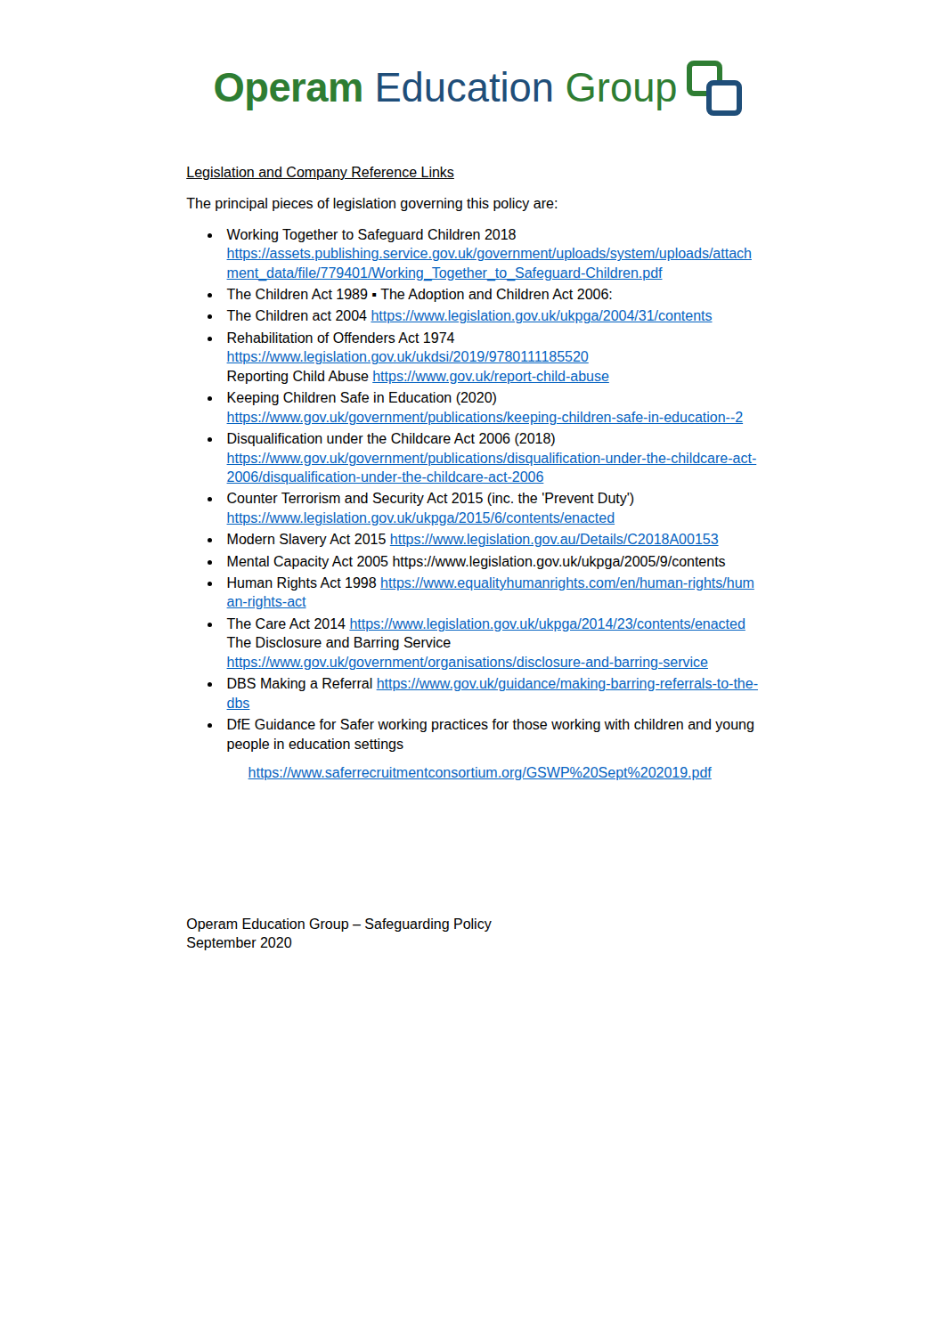Operam Education Group
Legislation and Company Reference Links
The principal pieces of legislation governing this policy are:
Working Together to Safeguard Children 2018
https://assets.publishing.service.gov.uk/government/uploads/system/uploads/attachment_data/file/779401/Working_Together_to_Safeguard-Children.pdf
The Children Act 1989 ▪ The Adoption and Children Act 2006:
The Children act 2004 https://www.legislation.gov.uk/ukpga/2004/31/contents
Rehabilitation of Offenders Act 1974
https://www.legislation.gov.uk/ukdsi/2019/9780111185520
Reporting Child Abuse https://www.gov.uk/report-child-abuse
Keeping Children Safe in Education (2020)
https://www.gov.uk/government/publications/keeping-children-safe-in-education--2
Disqualification under the Childcare Act 2006 (2018)
https://www.gov.uk/government/publications/disqualification-under-the-childcare-act-2006/disqualification-under-the-childcare-act-2006
Counter Terrorism and Security Act 2015 (inc. the 'Prevent Duty')
https://www.legislation.gov.uk/ukpga/2015/6/contents/enacted
Modern Slavery Act 2015 https://www.legislation.gov.au/Details/C2018A00153
Mental Capacity Act 2005 https://www.legislation.gov.uk/ukpga/2005/9/contents
Human Rights Act 1998 https://www.equalityhumanrights.com/en/human-rights/human-rights-act
The Care Act 2014 https://www.legislation.gov.uk/ukpga/2014/23/contents/enacted
The Disclosure and Barring Service
https://www.gov.uk/government/organisations/disclosure-and-barring-service
DBS Making a Referral https://www.gov.uk/guidance/making-barring-referrals-to-the-dbs
DfE Guidance for Safer working practices for those working with children and young people in education settings https://www.saferrecruitmentconsortium.org/GSWP%20Sept%202019.pdf
Operam Education Group – Safeguarding Policy
September 2020